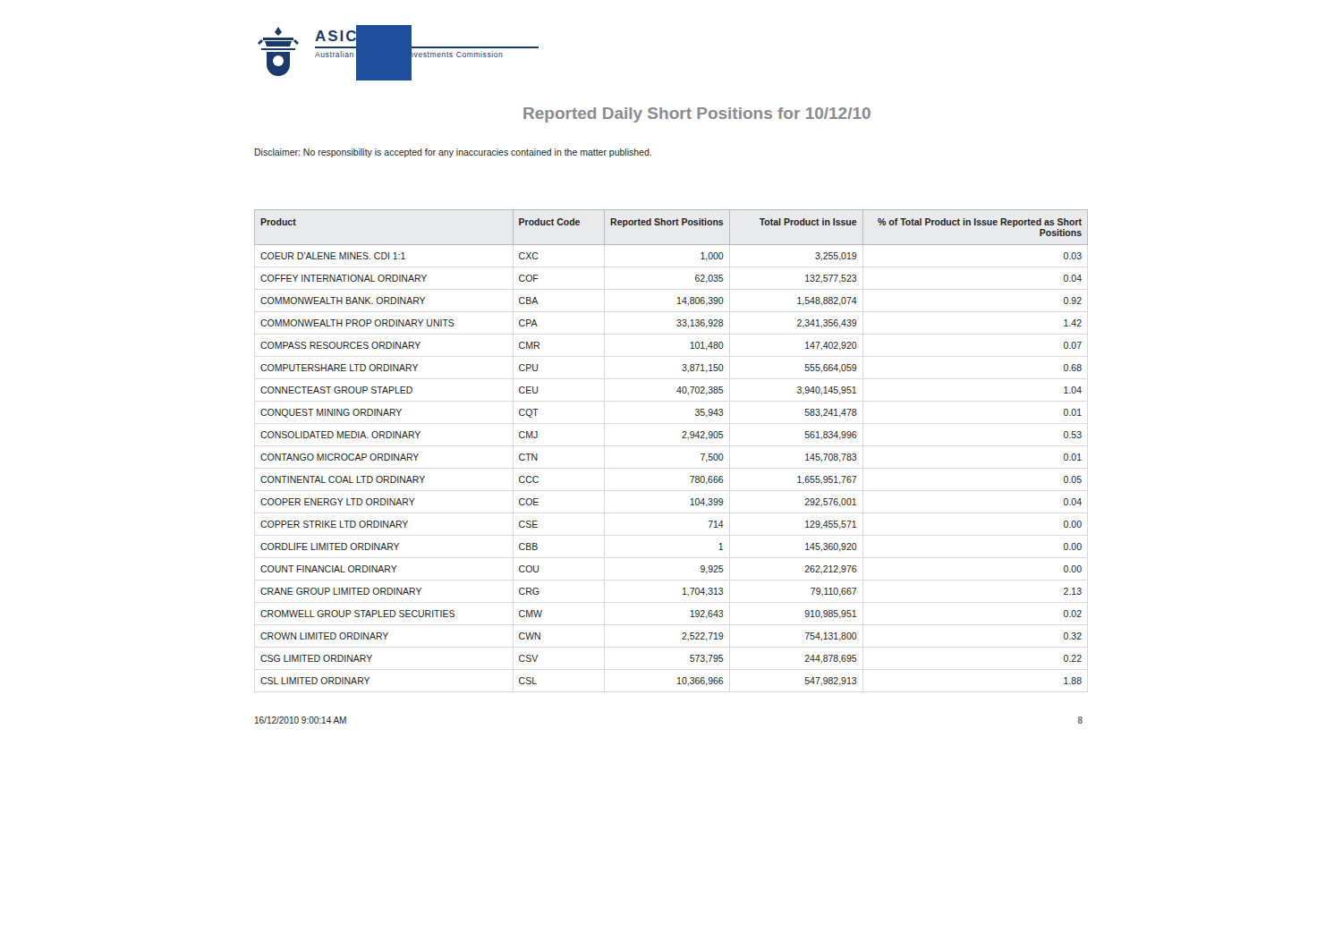ASIC
Australian Securities & Investments Commission
Reported Daily Short Positions for 10/12/10
Disclaimer: No responsibility is accepted for any inaccuracies contained in the matter published.
| Product | Product Code | Reported Short Positions | Total Product in Issue | % of Total Product in Issue Reported as Short Positions |
| --- | --- | --- | --- | --- |
| COEUR D'ALENE MINES. CDI 1:1 | CXC | 1,000 | 3,255,019 | 0.03 |
| COFFEY INTERNATIONAL ORDINARY | COF | 62,035 | 132,577,523 | 0.04 |
| COMMONWEALTH BANK. ORDINARY | CBA | 14,806,390 | 1,548,882,074 | 0.92 |
| COMMONWEALTH PROP ORDINARY UNITS | CPA | 33,136,928 | 2,341,356,439 | 1.42 |
| COMPASS RESOURCES ORDINARY | CMR | 101,480 | 147,402,920 | 0.07 |
| COMPUTERSHARE LTD ORDINARY | CPU | 3,871,150 | 555,664,059 | 0.68 |
| CONNECTEAST GROUP STAPLED | CEU | 40,702,385 | 3,940,145,951 | 1.04 |
| CONQUEST MINING ORDINARY | CQT | 35,943 | 583,241,478 | 0.01 |
| CONSOLIDATED MEDIA. ORDINARY | CMJ | 2,942,905 | 561,834,996 | 0.53 |
| CONTANGO MICROCAP ORDINARY | CTN | 7,500 | 145,708,783 | 0.01 |
| CONTINENTAL COAL LTD ORDINARY | CCC | 780,666 | 1,655,951,767 | 0.05 |
| COOPER ENERGY LTD ORDINARY | COE | 104,399 | 292,576,001 | 0.04 |
| COPPER STRIKE LTD ORDINARY | CSE | 714 | 129,455,571 | 0.00 |
| CORDLIFE LIMITED ORDINARY | CBB | 1 | 145,360,920 | 0.00 |
| COUNT FINANCIAL ORDINARY | COU | 9,925 | 262,212,976 | 0.00 |
| CRANE GROUP LIMITED ORDINARY | CRG | 1,704,313 | 79,110,667 | 2.13 |
| CROMWELL GROUP STAPLED SECURITIES | CMW | 192,643 | 910,985,951 | 0.02 |
| CROWN LIMITED ORDINARY | CWN | 2,522,719 | 754,131,800 | 0.32 |
| CSG LIMITED ORDINARY | CSV | 573,795 | 244,878,695 | 0.22 |
| CSL LIMITED ORDINARY | CSL | 10,366,966 | 547,982,913 | 1.88 |
16/12/2010 9:00:14 AM
8